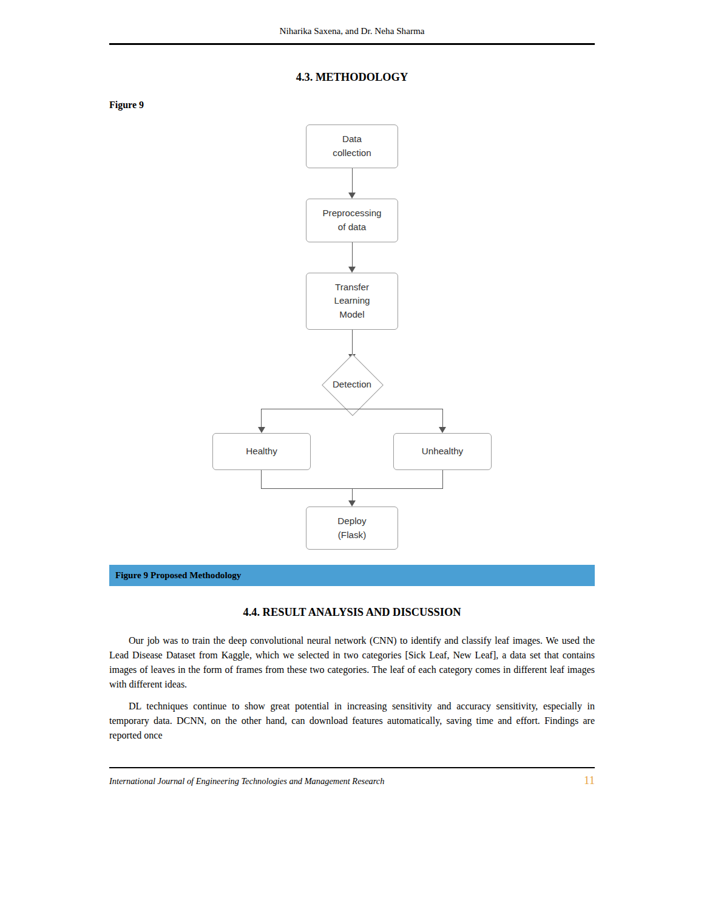Niharika Saxena, and Dr. Neha Sharma
4.3. METHODOLOGY
Figure 9
Data
collection
Preprocessing
of data
Transfer
Learning
Model
Detection
Healthy
Unhealthy
Deploy
(Flask)
Figure 9 Proposed Methodology
4.4. RESULT ANALYSIS AND DISCUSSION
Our job was to train the deep convolutional neural network (CNN) to identify and classify leaf images. We used the Lead Disease Dataset from Kaggle, which we selected in two categories [Sick Leaf, New Leaf], a data set that contains images of leaves in the form of frames from these two categories. The leaf of each category comes in different leaf images with different ideas.
DL techniques continue to show great potential in increasing sensitivity and accuracy sensitivity, especially in temporary data. DCNN, on the other hand, can download features automatically, saving time and effort. Findings are reported once
International Journal of Engineering Technologies and Management Research 11